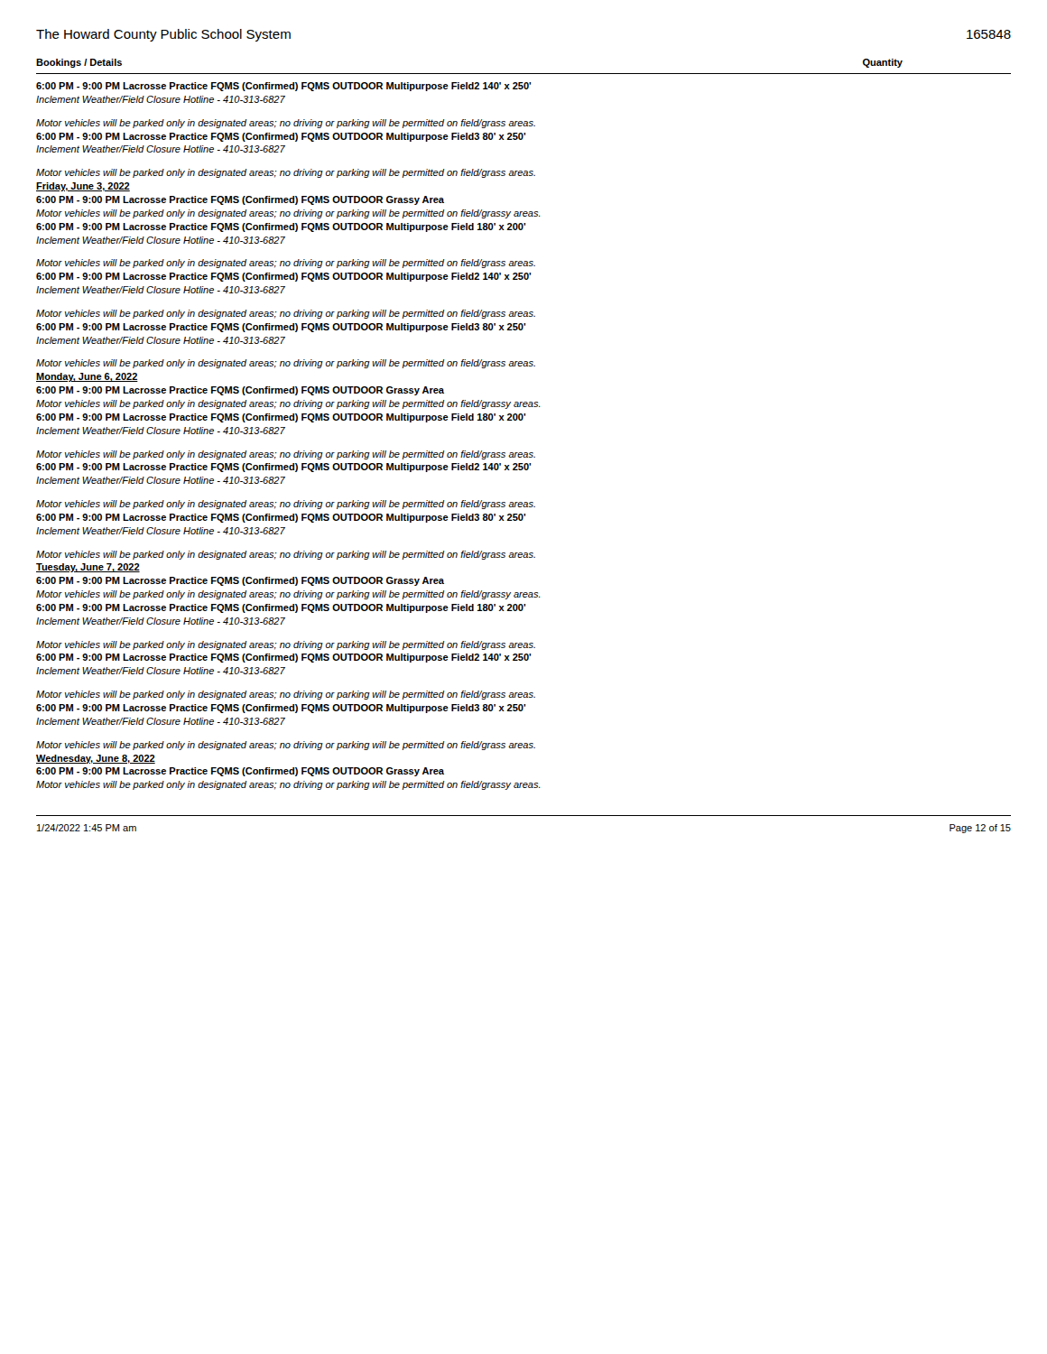The Howard County Public School System
165848
Bookings / Details
Quantity
6:00 PM - 9:00 PM Lacrosse Practice FQMS (Confirmed) FQMS OUTDOOR Multipurpose Field2 140' x 250'
Inclement Weather/Field Closure Hotline - 410-313-6827
Motor vehicles will be parked only in designated areas; no driving or parking will be permitted on field/grass areas.
6:00 PM - 9:00 PM Lacrosse Practice FQMS (Confirmed) FQMS OUTDOOR Multipurpose Field3 80' x 250'
Inclement Weather/Field Closure Hotline - 410-313-6827
Motor vehicles will be parked only in designated areas; no driving or parking will be permitted on field/grass areas.
Friday, June 3, 2022
6:00 PM - 9:00 PM Lacrosse Practice FQMS (Confirmed) FQMS OUTDOOR Grassy Area
Motor vehicles will be parked only in designated areas; no driving or parking will be permitted on field/grassy areas.
6:00 PM - 9:00 PM Lacrosse Practice FQMS (Confirmed) FQMS OUTDOOR Multipurpose Field 180' x 200'
Inclement Weather/Field Closure Hotline - 410-313-6827
Motor vehicles will be parked only in designated areas; no driving or parking will be permitted on field/grass areas.
6:00 PM - 9:00 PM Lacrosse Practice FQMS (Confirmed) FQMS OUTDOOR Multipurpose Field2 140' x 250'
Inclement Weather/Field Closure Hotline - 410-313-6827
Motor vehicles will be parked only in designated areas; no driving or parking will be permitted on field/grass areas.
6:00 PM - 9:00 PM Lacrosse Practice FQMS (Confirmed) FQMS OUTDOOR Multipurpose Field3 80' x 250'
Inclement Weather/Field Closure Hotline - 410-313-6827
Motor vehicles will be parked only in designated areas; no driving or parking will be permitted on field/grass areas.
Monday, June 6, 2022
6:00 PM - 9:00 PM Lacrosse Practice FQMS (Confirmed) FQMS OUTDOOR Grassy Area
Motor vehicles will be parked only in designated areas; no driving or parking will be permitted on field/grassy areas.
6:00 PM - 9:00 PM Lacrosse Practice FQMS (Confirmed) FQMS OUTDOOR Multipurpose Field 180' x 200'
Inclement Weather/Field Closure Hotline - 410-313-6827
Motor vehicles will be parked only in designated areas; no driving or parking will be permitted on field/grass areas.
6:00 PM - 9:00 PM Lacrosse Practice FQMS (Confirmed) FQMS OUTDOOR Multipurpose Field2 140' x 250'
Inclement Weather/Field Closure Hotline - 410-313-6827
Motor vehicles will be parked only in designated areas; no driving or parking will be permitted on field/grass areas.
6:00 PM - 9:00 PM Lacrosse Practice FQMS (Confirmed) FQMS OUTDOOR Multipurpose Field3 80' x 250'
Inclement Weather/Field Closure Hotline - 410-313-6827
Motor vehicles will be parked only in designated areas; no driving or parking will be permitted on field/grass areas.
Tuesday, June 7, 2022
6:00 PM - 9:00 PM Lacrosse Practice FQMS (Confirmed) FQMS OUTDOOR Grassy Area
Motor vehicles will be parked only in designated areas; no driving or parking will be permitted on field/grassy areas.
6:00 PM - 9:00 PM Lacrosse Practice FQMS (Confirmed) FQMS OUTDOOR Multipurpose Field 180' x 200'
Inclement Weather/Field Closure Hotline - 410-313-6827
Motor vehicles will be parked only in designated areas; no driving or parking will be permitted on field/grass areas.
6:00 PM - 9:00 PM Lacrosse Practice FQMS (Confirmed) FQMS OUTDOOR Multipurpose Field2 140' x 250'
Inclement Weather/Field Closure Hotline - 410-313-6827
Motor vehicles will be parked only in designated areas; no driving or parking will be permitted on field/grass areas.
6:00 PM - 9:00 PM Lacrosse Practice FQMS (Confirmed) FQMS OUTDOOR Multipurpose Field3 80' x 250'
Inclement Weather/Field Closure Hotline - 410-313-6827
Motor vehicles will be parked only in designated areas; no driving or parking will be permitted on field/grass areas.
Wednesday, June 8, 2022
6:00 PM - 9:00 PM Lacrosse Practice FQMS (Confirmed) FQMS OUTDOOR Grassy Area
Motor vehicles will be parked only in designated areas; no driving or parking will be permitted on field/grassy areas.
1/24/2022 1:45 PM am
Page 12 of 15